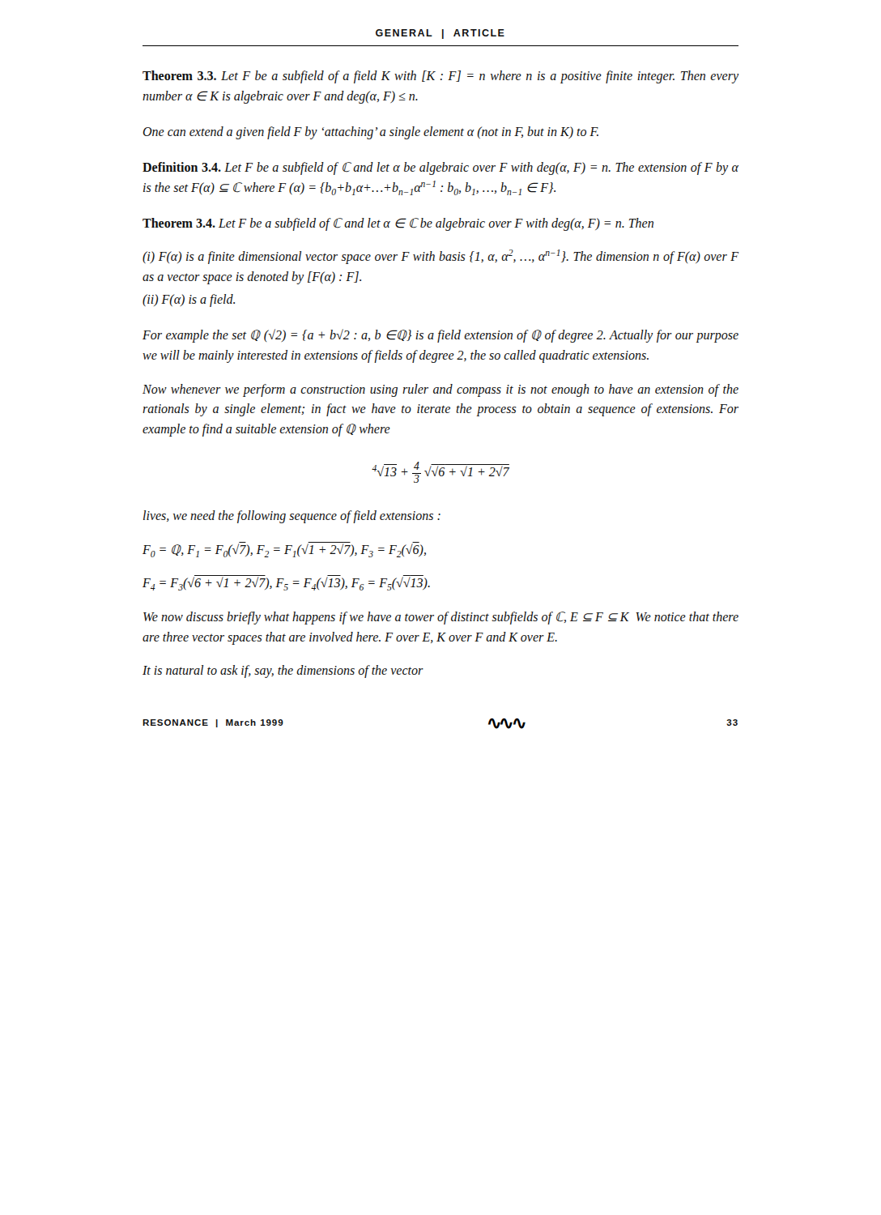GENERAL | ARTICLE
Theorem 3.3. Let F be a subfield of a field K with [K : F] = n where n is a positive finite integer. Then every number α ∈ K is algebraic over F and deg(α, F) ≤ n.
One can extend a given field F by ‘attaching’ a single element α (not in F, but in K) to F.
Definition 3.4. Let F be a subfield of ℂ and let α be algebraic over F with deg(α, F) = n. The extension of F by α is the set F(α) ⊆ ℂ where F (α) = {b0+b1α+…+bn−1αn−1 : b0, b1, …, bn−1 ∈ F}.
Theorem 3.4. Let F be a subfield of ℂ and let α ∈ ℂ be algebraic over F with deg(α, F) = n. Then
(i) F(α) is a finite dimensional vector space over F with basis {1, α, α2, …, αn−1}. The dimension n of F(α) over F as a vector space is denoted by [F(α) : F].
(ii) F(α) is a field.
For example the set ℚ (√2) = {a + b√2 : a, b ∈ℚ} is a field extension of ℚ of degree 2. Actually for our purpose we will be mainly interested in extensions of fields of degree 2, the so called quadratic extensions.
Now whenever we perform a construction using ruler and compass it is not enough to have an extension of the rationals by a single element; in fact we have to iterate the process to obtain a sequence of extensions. For example to find a suitable extension of ℚ where
4√13 + 43 √√6 + √1 + 2√7
lives, we need the following sequence of field extensions :
F0 = ℚ, F1 = F0(√7), F2 = F1(√1 + 2√7), F3 = F2(√6),
F4 = F3(√6 + √1 + 2√7), F5 = F4(√13), F6 = F5(√√13).
We now discuss briefly what happens if we have a tower of distinct subfields of ℂ, E ⊆ F ⊆ K We notice that there are three vector spaces that are involved here. F over E, K over F and K over E.
It is natural to ask if, say, the dimensions of the vector
RESONANCE | March 1999 ∿∿∿ 33